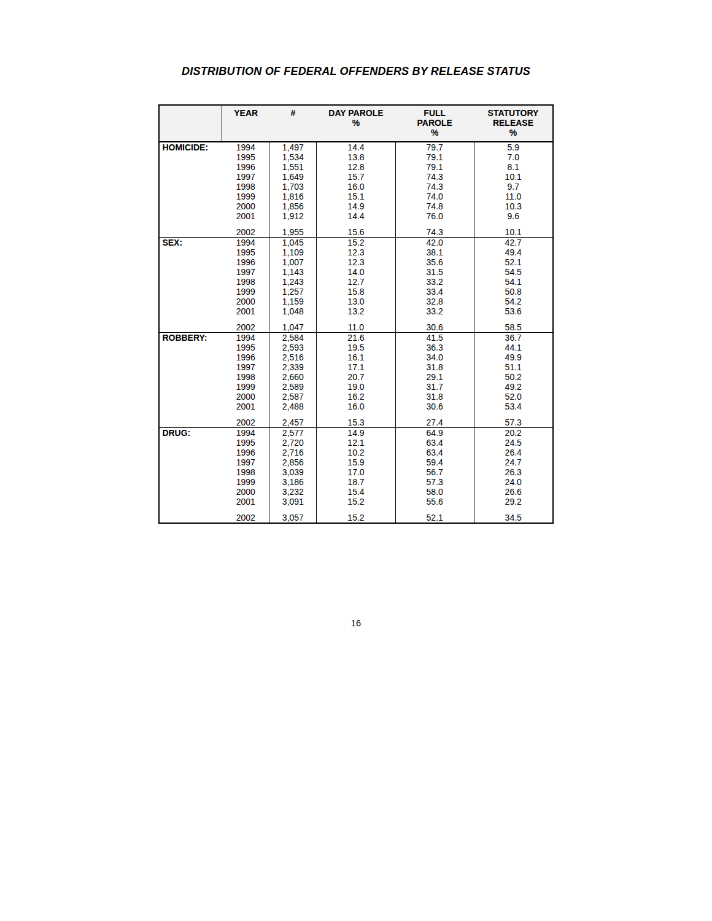DISTRIBUTION OF FEDERAL OFFENDERS BY RELEASE STATUS
| | YEAR | # | DAY PAROLE % | FULL PAROLE % | STATUTORY RELEASE % |
| --- | --- | --- | --- | --- | --- |
| HOMICIDE: | 1994 | 1,497 | 14.4 | 79.7 | 5.9 |
| | 1995 | 1,534 | 13.8 | 79.1 | 7.0 |
| | 1996 | 1,551 | 12.8 | 79.1 | 8.1 |
| | 1997 | 1,649 | 15.7 | 74.3 | 10.1 |
| | 1998 | 1,703 | 16.0 | 74.3 | 9.7 |
| | 1999 | 1,816 | 15.1 | 74.0 | 11.0 |
| | 2000 | 1,856 | 14.9 | 74.8 | 10.3 |
| | 2001 | 1,912 | 14.4 | 76.0 | 9.6 |
| | 2002 | 1,955 | 15.6 | 74.3 | 10.1 |
| SEX: | 1994 | 1,045 | 15.2 | 42.0 | 42.7 |
| | 1995 | 1,109 | 12.3 | 38.1 | 49.4 |
| | 1996 | 1,007 | 12.3 | 35.6 | 52.1 |
| | 1997 | 1,143 | 14.0 | 31.5 | 54.5 |
| | 1998 | 1,243 | 12.7 | 33.2 | 54.1 |
| | 1999 | 1,257 | 15.8 | 33.4 | 50.8 |
| | 2000 | 1,159 | 13.0 | 32.8 | 54.2 |
| | 2001 | 1,048 | 13.2 | 33.2 | 53.6 |
| | 2002 | 1,047 | 11.0 | 30.6 | 58.5 |
| ROBBERY: | 1994 | 2,584 | 21.6 | 41.5 | 36.7 |
| | 1995 | 2,593 | 19.5 | 36.3 | 44.1 |
| | 1996 | 2,516 | 16.1 | 34.0 | 49.9 |
| | 1997 | 2,339 | 17.1 | 31.8 | 51.1 |
| | 1998 | 2,660 | 20.7 | 29.1 | 50.2 |
| | 1999 | 2,589 | 19.0 | 31.7 | 49.2 |
| | 2000 | 2,587 | 16.2 | 31.8 | 52.0 |
| | 2001 | 2,488 | 16.0 | 30.6 | 53.4 |
| | 2002 | 2,457 | 15.3 | 27.4 | 57.3 |
| DRUG: | 1994 | 2,577 | 14.9 | 64.9 | 20.2 |
| | 1995 | 2,720 | 12.1 | 63.4 | 24.5 |
| | 1996 | 2,716 | 10.2 | 63.4 | 26.4 |
| | 1997 | 2,856 | 15.9 | 59.4 | 24.7 |
| | 1998 | 3,039 | 17.0 | 56.7 | 26.3 |
| | 1999 | 3,186 | 18.7 | 57.3 | 24.0 |
| | 2000 | 3,232 | 15.4 | 58.0 | 26.6 |
| | 2001 | 3,091 | 15.2 | 55.6 | 29.2 |
| | 2002 | 3,057 | 15.2 | 52.1 | 34.5 |
16